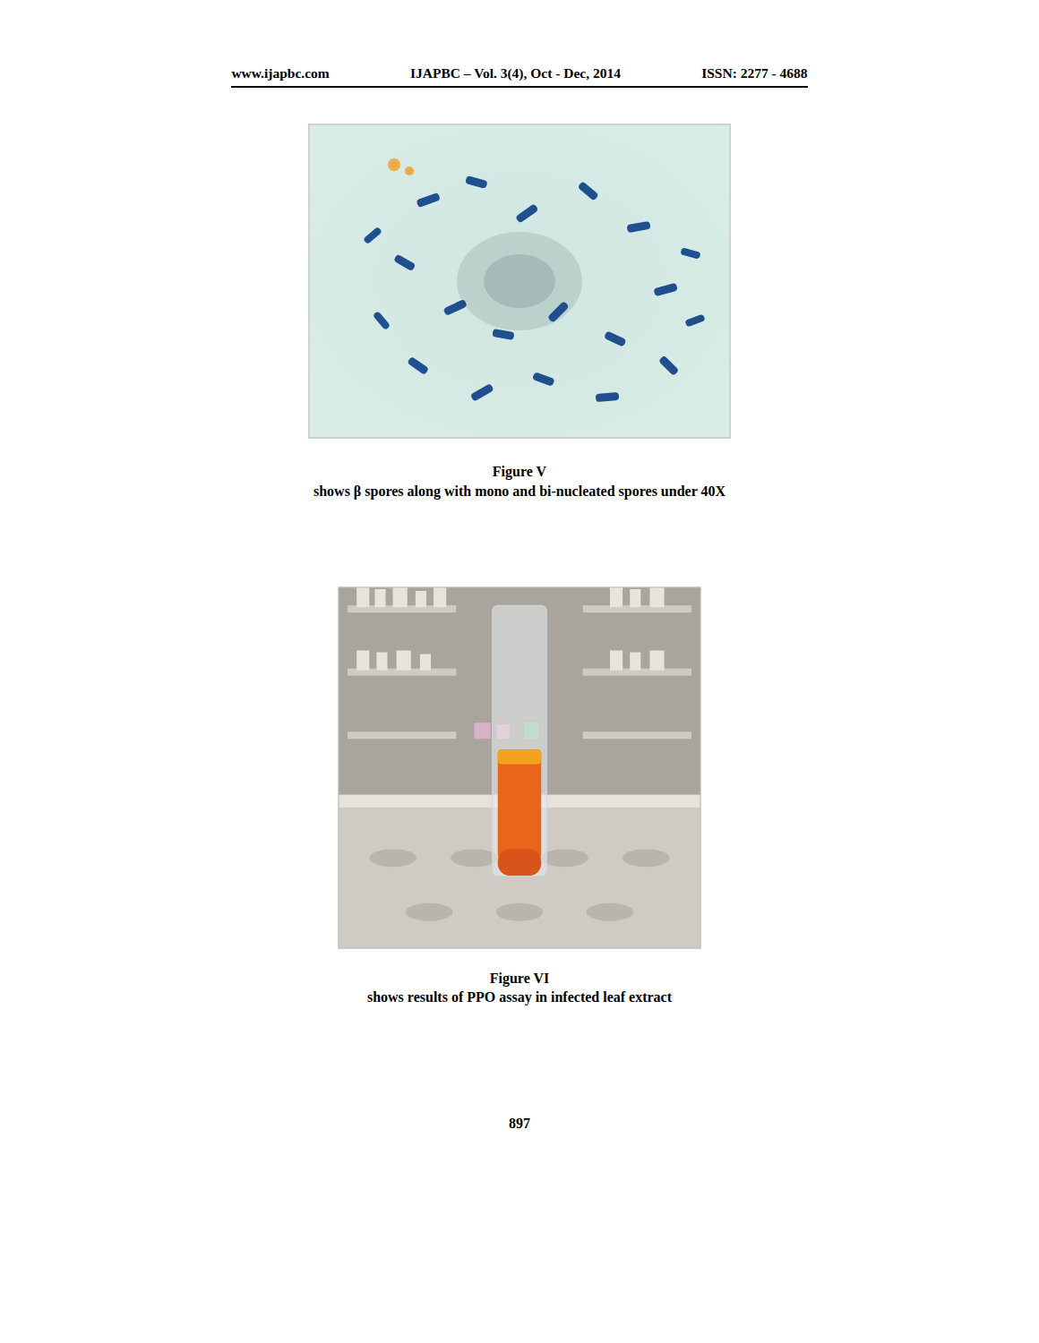www.ijapbc.com IJAPBC – Vol. 3(4), Oct - Dec, 2014 ISSN: 2277 - 4688
Figure V
shows β spores along with mono and bi-nucleated spores under 40X
Figure VI
shows results of PPO assay in infected leaf extract
897